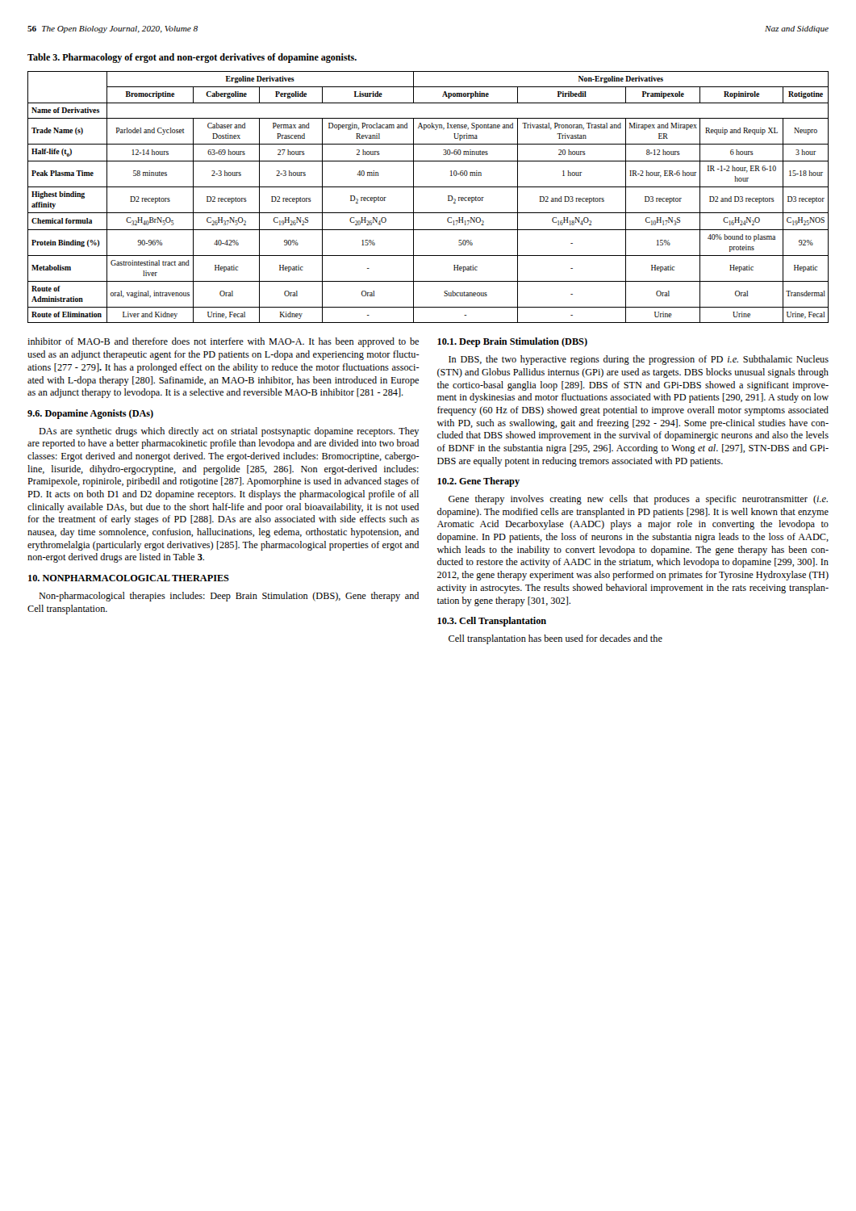56 The Open Biology Journal, 2020, Volume 8
Naz and Siddique
Table 3. Pharmacology of ergot and non-ergot derivatives of dopamine agonists.
| | Ergoline Derivatives | Non-Ergoline Derivatives |
| --- | --- | --- |
| Bromocriptine | Cabergoline | Pergolide | Lisuride | Apomorphine | Piribedil | Pramipexole | Ropinirole | Rotigotine |
| Name of Derivatives | |
| Trade Name (s) | Parlodel and Cycloset | Cabaser and Dostinex | Permax and Prascend | Dopergin, Proclacam and Revanil | Apokyn, Ixense, Spontane and Uprima | Trivastal, Pronoran, Trastal and Trivastan | Mirapex and Mirapex ER | Requip and Requip XL | Neupro |
| Half-life (t o ) | 12-14 hours | 63-69 hours | 27 hours | 2 hours | 30-60 minutes | 20 hours | 8-12 hours | 6 hours | 3 hour |
| Peak Plasma Time | 58 minutes | 2-3 hours | 2-3 hours | 40 min | 10-60 min | 1 hour | IR-2 hour, ER-6 hour | IR -1-2 hour, ER 6-10 hour | 15-18 hour |
| Highest binding affinity | D2 receptors | D2 receptors | D2 receptors | D 2 receptor | D 2 receptor | D2 and D3 receptors | D3 receptor | D2 and D3 receptors | D3 receptor |
| Chemical formula | C 32 H 40 BrN 5 O 5 | C 26 H 37 N 5 O 2 | C 19 H 26 N 2 S | C 20 H 26 N 4 O | C 17 H 17 NO 2 | C 16 H 18 N 4 O 2 | C 10 H 17 N 3 S | C 16 H 24 N 2 O | C 19 H 25 NOS |
| Protein Binding (%) | 90-96% | 40-42% | 90% | 15% | 50% | - | 15% | 40% bound to plasma proteins | 92% |
| Metabolism | Gastrointestinal tract and liver | Hepatic | Hepatic | - | Hepatic | - | Hepatic | Hepatic | Hepatic |
| Route of Administration | oral, vaginal, intravenous | Oral | Oral | Oral | Subcutaneous | - | Oral | Oral | Transdermal |
| Route of Elimination | Liver and Kidney | Urine, Fecal | Kidney | - | - | - | Urine | Urine | Urine, Fecal |
inhibitor of MAO-B and therefore does not interfere with MAO-A. It has been approved to be used as an adjunct therapeutic agent for the PD patients on L-dopa and experiencing motor fluctuations [277 - 279]. It has a prolonged effect on the ability to reduce the motor fluctuations associated with L-dopa therapy [280]. Safinamide, an MAO-B inhibitor, has been introduced in Europe as an adjunct therapy to levodopa. It is a selective and reversible MAO-B inhibitor [281 - 284].
9.6. Dopamine Agonists (DAs)
DAs are synthetic drugs which directly act on striatal postsynaptic dopamine receptors. They are reported to have a better pharmacokinetic profile than levodopa and are divided into two broad classes: Ergot derived and nonergot derived. The ergot-derived includes: Bromocriptine, cabergoline, lisuride, dihydro-ergocryptine, and pergolide [285, 286]. Non ergot-derived includes: Pramipexole, ropinirole, piribedil and rotigotine [287]. Apomorphine is used in advanced stages of PD. It acts on both D1 and D2 dopamine receptors. It displays the pharmacological profile of all clinically available DAs, but due to the short half-life and poor oral bioavailability, it is not used for the treatment of early stages of PD [288]. DAs are also associated with side effects such as nausea, day time somnolence, confusion, hallucinations, leg edema, orthostatic hypotension, and erythromelalgia (particularly ergot derivatives) [285]. The pharmacological properties of ergot and non-ergot derived drugs are listed in Table 3.
10. NONPHARMACOLOGICAL THERAPIES
Non-pharmacological therapies includes: Deep Brain Stimulation (DBS), Gene therapy and Cell transplantation.
10.1. Deep Brain Stimulation (DBS)
In DBS, the two hyperactive regions during the progression of PD i.e. Subthalamic Nucleus (STN) and Globus Pallidus internus (GPi) are used as targets. DBS blocks unusual signals through the cortico-basal ganglia loop [289]. DBS of STN and GPi-DBS showed a significant improvement in dyskinesias and motor fluctuations associated with PD patients [290, 291]. A study on low frequency (60 Hz of DBS) showed great potential to improve overall motor symptoms associated with PD, such as swallowing, gait and freezing [292 - 294]. Some pre-clinical studies have concluded that DBS showed improvement in the survival of dopaminergic neurons and also the levels of BDNF in the substantia nigra [295, 296]. According to Wong et al. [297], STN-DBS and GPi-DBS are equally potent in reducing tremors associated with PD patients.
10.2. Gene Therapy
Gene therapy involves creating new cells that produces a specific neurotransmitter (i.e. dopamine). The modified cells are transplanted in PD patients [298]. It is well known that enzyme Aromatic Acid Decarboxylase (AADC) plays a major role in converting the levodopa to dopamine. In PD patients, the loss of neurons in the substantia nigra leads to the loss of AADC, which leads to the inability to convert levodopa to dopamine. The gene therapy has been conducted to restore the activity of AADC in the striatum, which levodopa to dopamine [299, 300]. In 2012, the gene therapy experiment was also performed on primates for Tyrosine Hydroxylase (TH) activity in astrocytes. The results showed behavioral improvement in the rats receiving transplantation by gene therapy [301, 302].
10.3. Cell Transplantation
Cell transplantation has been used for decades and the